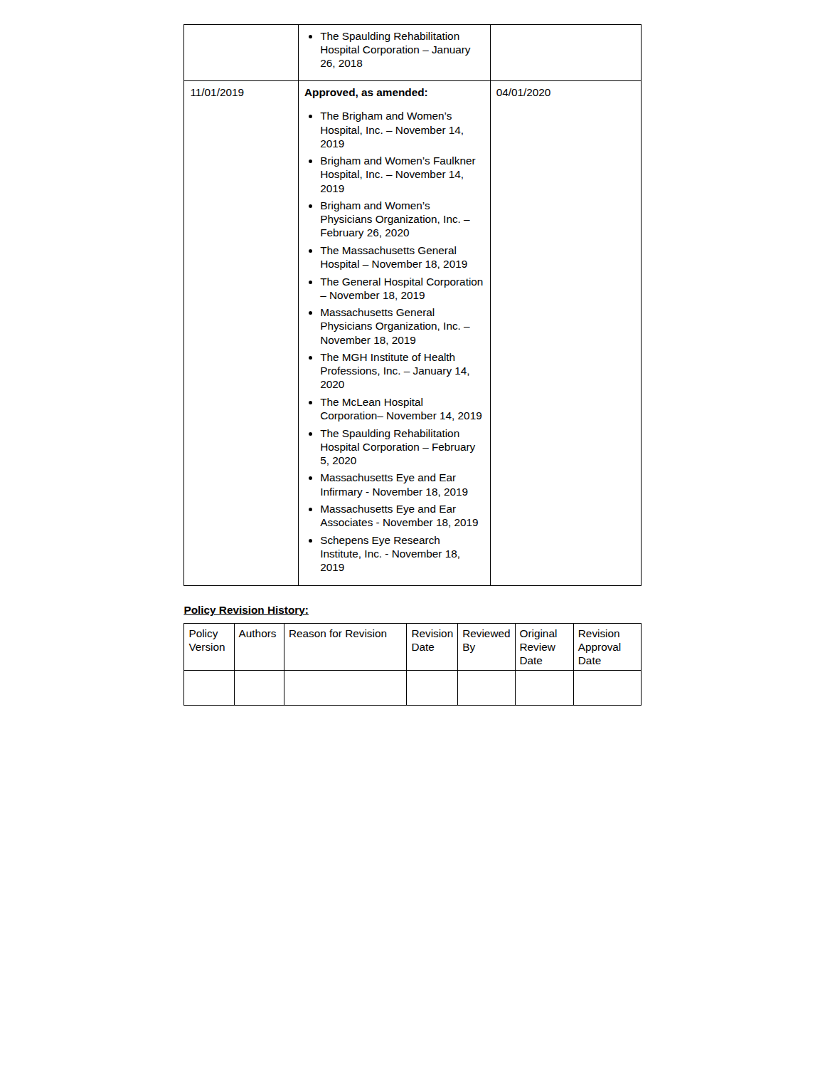| | The Spaulding Rehabilitation Hospital Corporation – January 26, 2018 | |
| 11/01/2019 | Approved, as amended: The Brigham and Women’s Hospital, Inc. – November 14, 2019 Brigham and Women’s Faulkner Hospital, Inc. – November 14, 2019 Brigham and Women’s Physicians Organization, Inc. – February 26, 2020 The Massachusetts General Hospital – November 18, 2019 The General Hospital Corporation – November 18, 2019 Massachusetts General Physicians Organization, Inc. – November 18, 2019 The MGH Institute of Health Professions, Inc. – January 14, 2020 The McLean Hospital Corporation– November 14, 2019 The Spaulding Rehabilitation Hospital Corporation – February 5, 2020 Massachusetts Eye and Ear Infirmary - November 18, 2019 Massachusetts Eye and Ear Associates - November 18, 2019 Schepens Eye Research Institute, Inc. - November 18, 2019 | 04/01/2020 |
Policy Revision History:
| Policy Version | Authors | Reason for Revision | Revision Date | Reviewed By | Original Review Date | Revision Approval Date |
| --- | --- | --- | --- | --- | --- | --- |